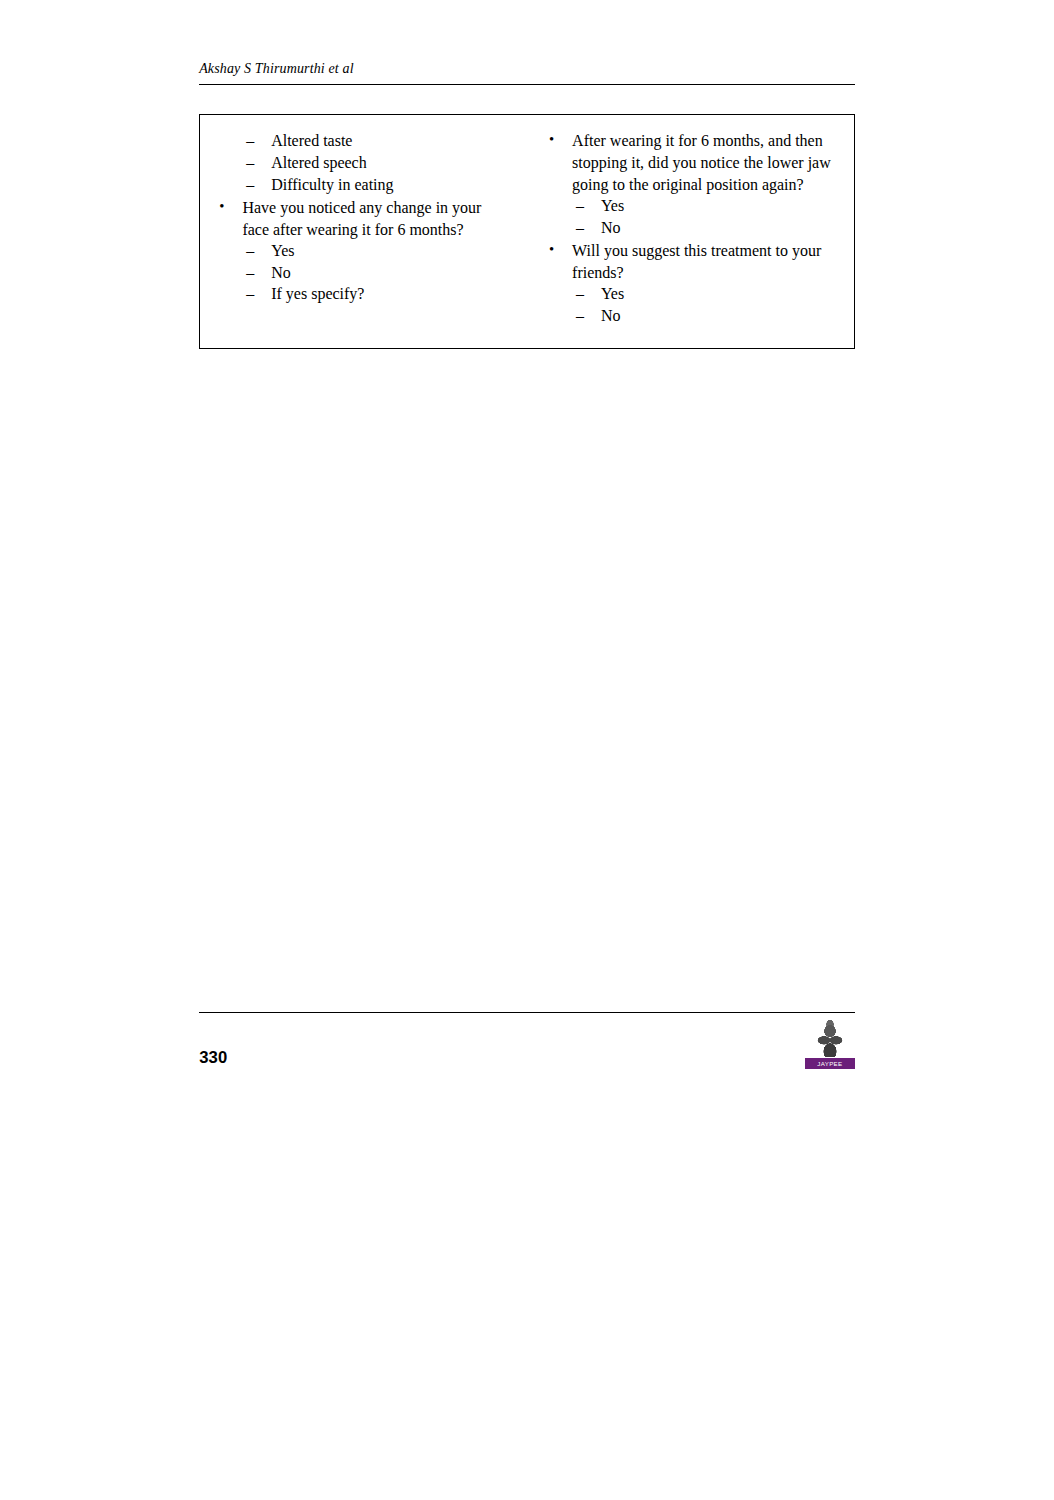Akshay S Thirumurthi et al
Altered taste
Altered speech
Difficulty in eating
Have you noticed any change in your face after wearing it for 6 months?
Yes
No
If yes specify?
After wearing it for 6 months, and then stopping it, did you notice the lower jaw going to the original position again?
Yes
No
Will you suggest this treatment to your friends?
Yes
No
330
Jaypee